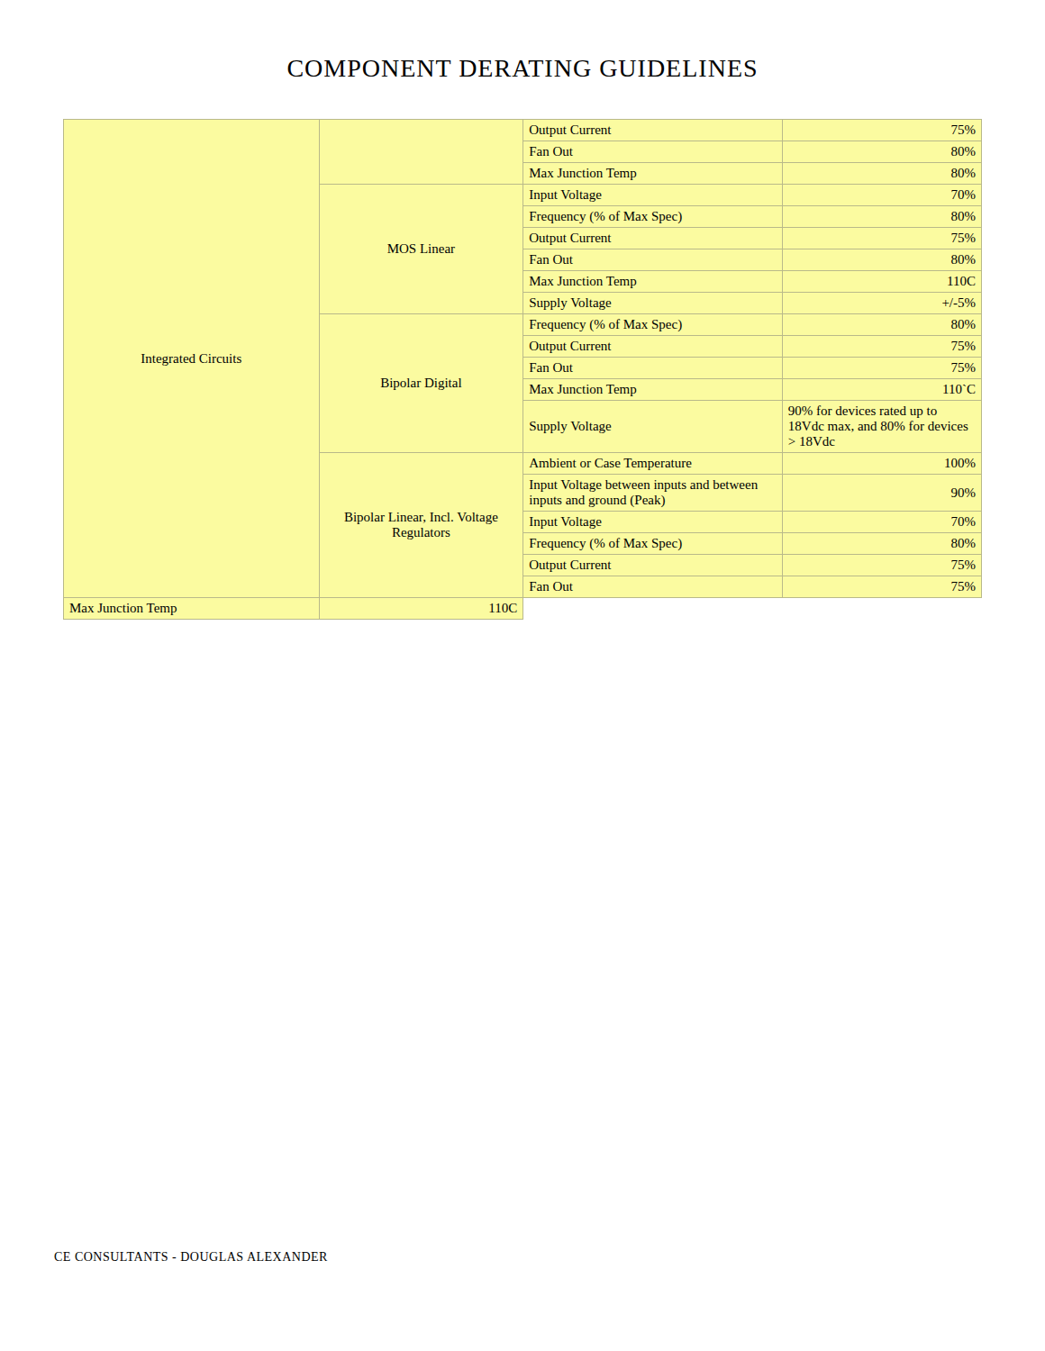COMPONENT DERATING GUIDELINES
| Integrated Circuits | | Output Current | 75% |
| Fan Out | 80% |
| Max Junction Temp | 80% |
| MOS Linear | Input Voltage | 70% |
| Frequency (% of Max Spec) | 80% |
| Output Current | 75% |
| Fan Out | 80% |
| Max Junction Temp | 110C |
| Supply Voltage | +/-5% |
| Bipolar Digital | Frequency (% of Max Spec) | 80% |
| Output Current | 75% |
| Fan Out | 75% |
| Max Junction Temp | 110`C |
| Supply Voltage | 90% for devices rated up to 18Vdc max, and 80% for devices > 18Vdc |
| Bipolar Linear, Incl. Voltage Regulators | Ambient or Case Temperature | 100% |
| Input Voltage between inputs and between inputs and ground (Peak) | 90% |
| Input Voltage | 70% |
| Frequency (% of Max Spec) | 80% |
| Output Current | 75% |
| Fan Out | 75% |
| Max Junction Temp | 110C |
CE CONSULTANTS - DOUGLAS ALEXANDER